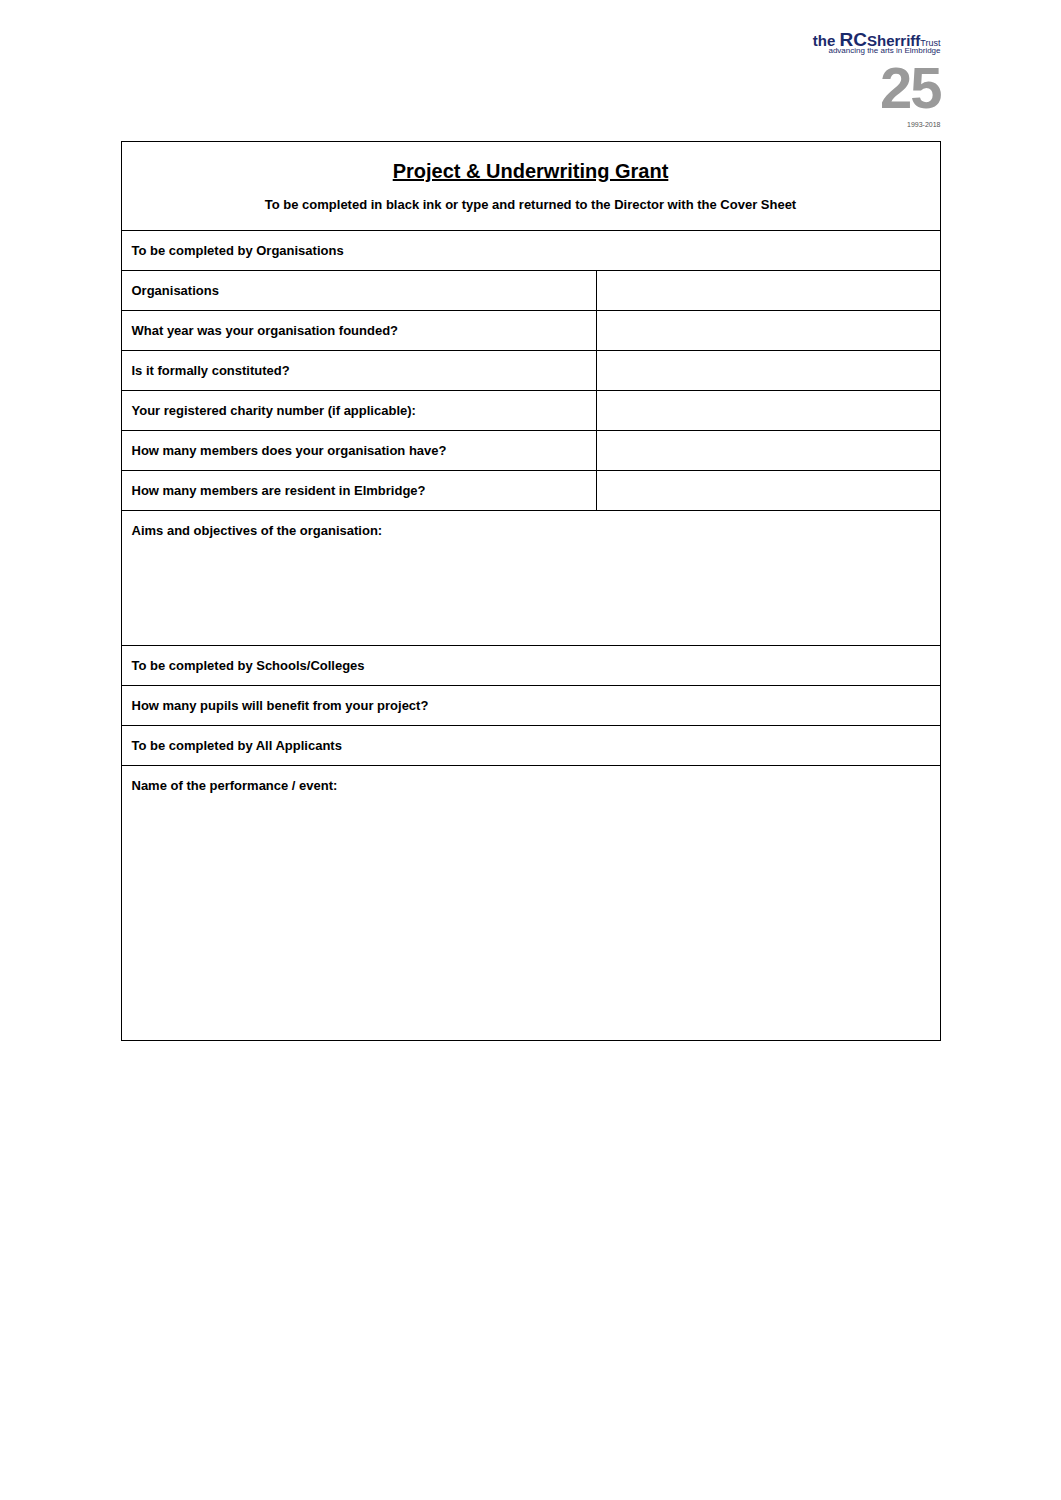the RCSherriffTrust advancing the arts in Elmbridge 25 1993-2018
| Project & Underwriting Grant To be completed in black ink or type and returned to the Director with the Cover Sheet |
| To be completed by Organisations |
| Organisations | |
| What year was your organisation founded? | |
| Is it formally constituted? | |
| Your registered charity number (if applicable): | |
| How many members does your organisation have? | |
| How many members are resident in Elmbridge? | |
| Aims and objectives of the organisation: |
| To be completed by Schools/Colleges |
| How many pupils will benefit from your project? |
| To be completed by All Applicants |
| Name of the performance / event: |